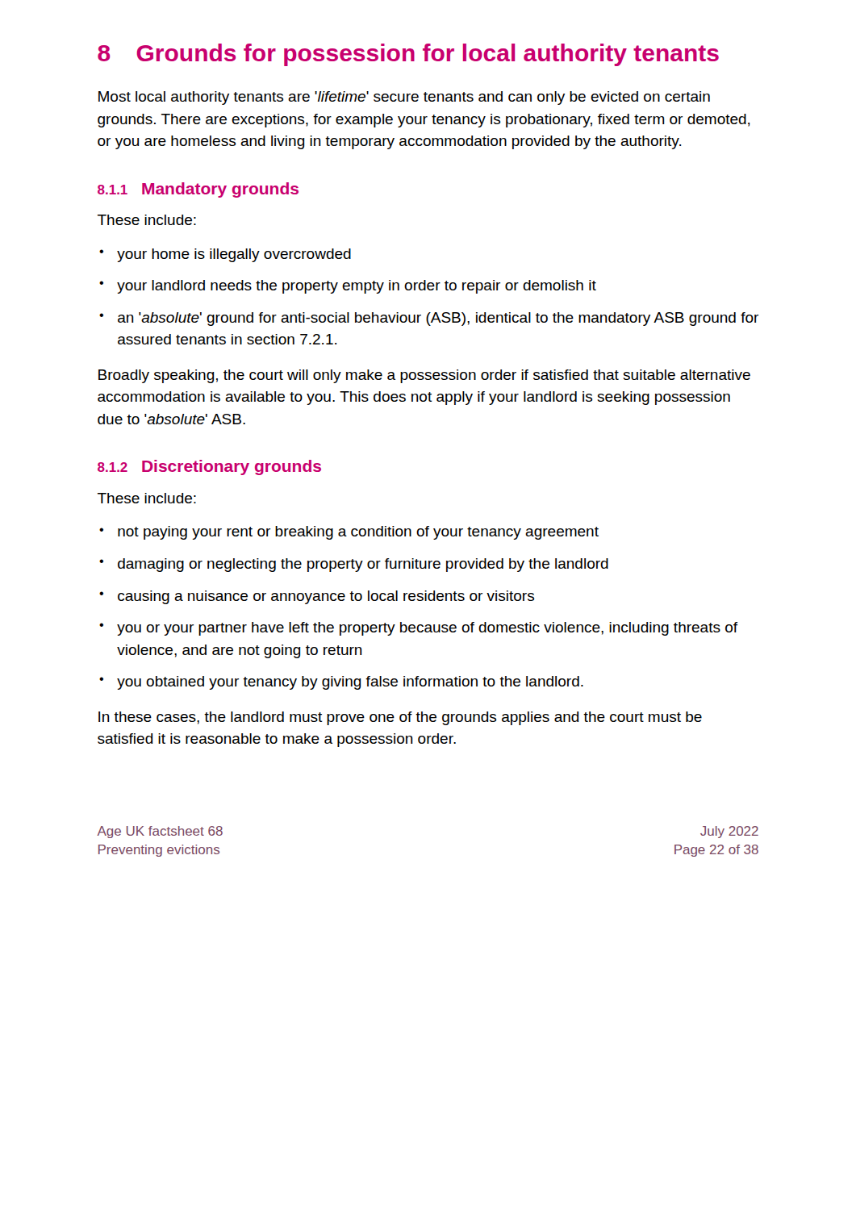8 Grounds for possession for local authority tenants
Most local authority tenants are 'lifetime' secure tenants and can only be evicted on certain grounds. There are exceptions, for example your tenancy is probationary, fixed term or demoted, or you are homeless and living in temporary accommodation provided by the authority.
8.1.1 Mandatory grounds
These include:
your home is illegally overcrowded
your landlord needs the property empty in order to repair or demolish it
an 'absolute' ground for anti-social behaviour (ASB), identical to the mandatory ASB ground for assured tenants in section 7.2.1.
Broadly speaking, the court will only make a possession order if satisfied that suitable alternative accommodation is available to you. This does not apply if your landlord is seeking possession due to 'absolute' ASB.
8.1.2 Discretionary grounds
These include:
not paying your rent or breaking a condition of your tenancy agreement
damaging or neglecting the property or furniture provided by the landlord
causing a nuisance or annoyance to local residents or visitors
you or your partner have left the property because of domestic violence, including threats of violence, and are not going to return
you obtained your tenancy by giving false information to the landlord.
In these cases, the landlord must prove one of the grounds applies and the court must be satisfied it is reasonable to make a possession order.
Age UK factsheet 68 Preventing evictions
July 2022 Page 22 of 38